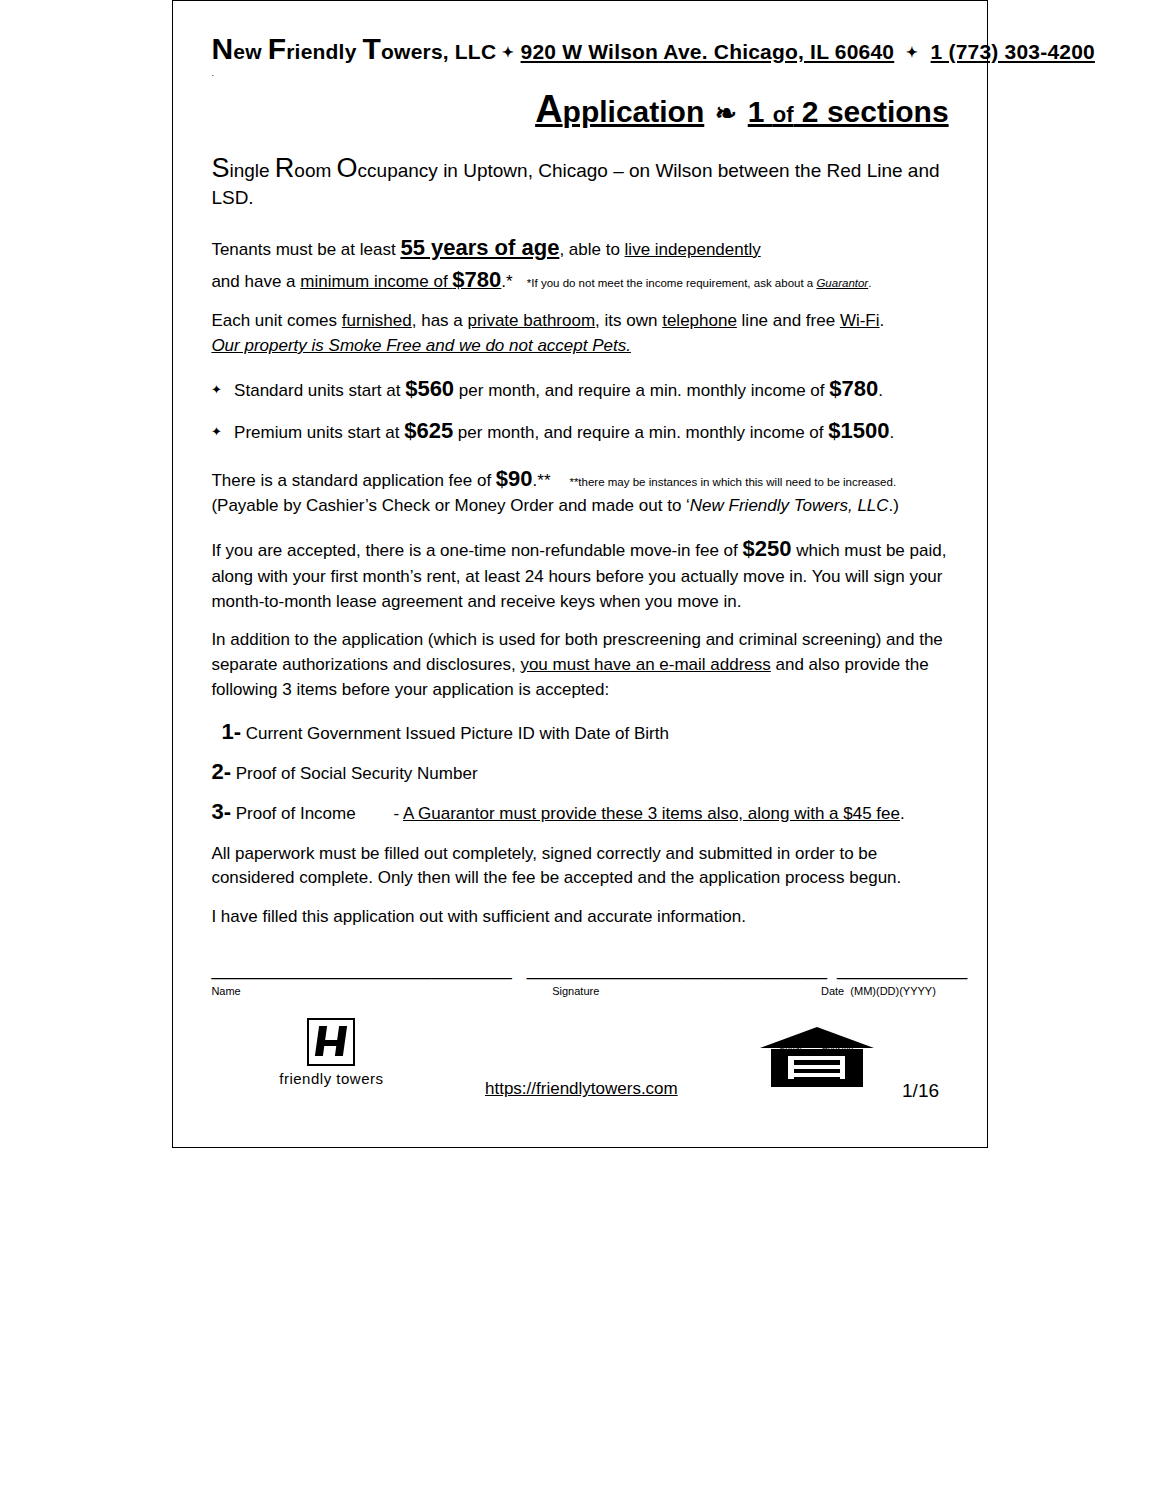New Friendly Towers, LLC ✦ 920 W Wilson Ave. Chicago, IL 60640 ✦ 1 (773) 303-4200
.
Application ❧ 1 of 2 sections
Single Room Occupancy in Uptown, Chicago – on Wilson between the Red Line and LSD.
Tenants must be at least 55 years of age, able to live independently
and have a minimum income of $780.* *If you do not meet the income requirement, ask about a Guarantor.
Each unit comes furnished, has a private bathroom, its own telephone line and free Wi-Fi.
Our property is Smoke Free and we do not accept Pets.
✦ Standard units start at $560 per month, and require a min. monthly income of $780.
✦ Premium units start at $625 per month, and require a min. monthly income of $1500.
There is a standard application fee of $90.** **there may be instances in which this will need to be increased.
(Payable by Cashier’s Check or Money Order and made out to ‘New Friendly Towers, LLC.)
If you are accepted, there is a one-time non-refundable move-in fee of $250 which must be paid, along with your first month’s rent, at least 24 hours before you actually move in. You will sign your month-to-month lease agreement and receive keys when you move in.
In addition to the application (which is used for both prescreening and criminal screening) and the separate authorizations and disclosures, you must have an e-mail address and also provide the following 3 items before your application is accepted:
1- Current Government Issued Picture ID with Date of Birth
2- Proof of Social Security Number
3- Proof of Income - A Guarantor must provide these 3 items also, along with a $45 fee.
All paperwork must be filled out completely, signed correctly and submitted in order to be considered complete. Only then will the fee be accepted and the application process begun.
I have filled this application out with sufficient and accurate information.
______________________________ ______________________________ _____________
Name Signature Date (MM)(DD)(YYYY)
friendly towers
https://friendlytowers.com
Equal Housing
Opportunity
1/16